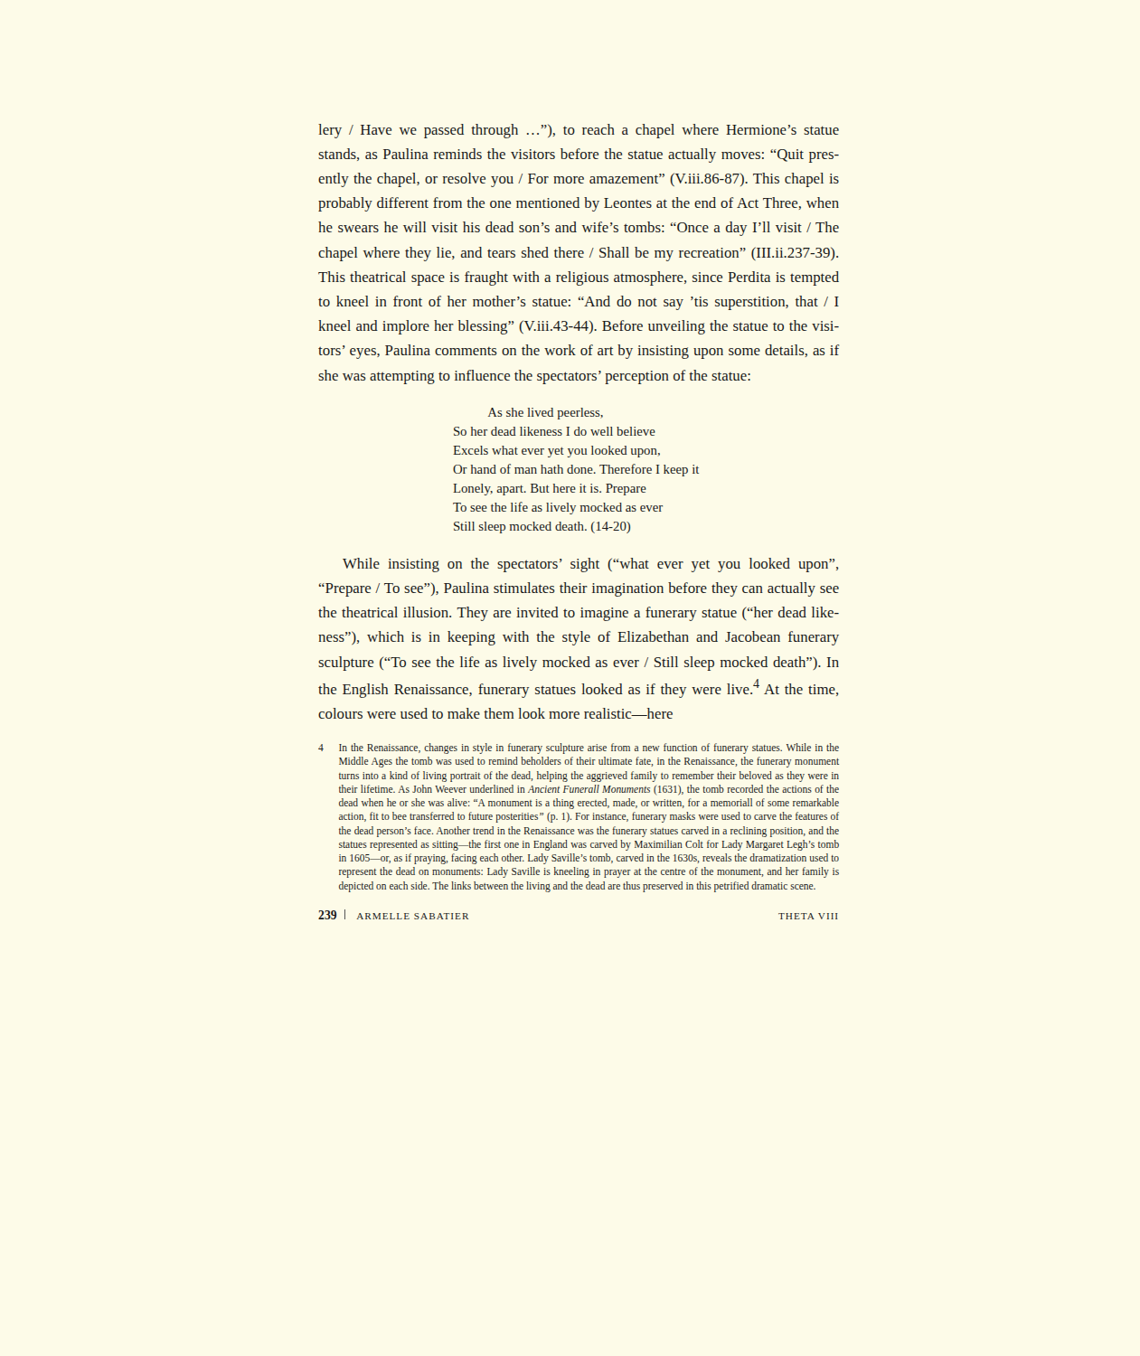lery / Have we passed through …”), to reach a chapel where Hermione’s statue stands, as Paulina reminds the visitors before the statue actually moves: “Quit presently the chapel, or resolve you / For more amazement” (V.iii.86-87). This chapel is probably different from the one mentioned by Leontes at the end of Act Three, when he swears he will visit his dead son’s and wife’s tombs: “Once a day I’ll visit / The chapel where they lie, and tears shed there / Shall be my recreation” (III.ii.237-39). This theatrical space is fraught with a religious atmosphere, since Perdita is tempted to kneel in front of her mother’s statue: “And do not say ’tis superstition, that / I kneel and implore her blessing” (V.iii.43-44). Before unveiling the statue to the visitors’ eyes, Paulina comments on the work of art by insisting upon some details, as if she was attempting to influence the spectators’ perception of the statue:
As she lived peerless, So her dead likeness I do well believe
Excels what ever yet you looked upon,
Or hand of man hath done. Therefore I keep it
Lonely, apart. But here it is. Prepare
To see the life as lively mocked as ever
Still sleep mocked death. (14-20)
While insisting on the spectators’ sight (“what ever yet you looked upon”, “Prepare / To see”), Paulina stimulates their imagination before they can actually see the theatrical illusion. They are invited to imagine a funerary statue (“her dead likeness”), which is in keeping with the style of Elizabethan and Jacobean funerary sculpture (“To see the life as lively mocked as ever / Still sleep mocked death”). In the English Renaissance, funerary statues looked as if they were live.4 At the time, colours were used to make them look more realistic—here
4
In the Renaissance, changes in style in funerary sculpture arise from a new function of funerary statues. While in the Middle Ages the tomb was used to remind beholders of their ultimate fate, in the Renaissance, the funerary monument turns into a kind of living portrait of the dead, helping the aggrieved family to remember their beloved as they were in their lifetime. As John Weever underlined in Ancient Funerall Monuments (1631), the tomb recorded the actions of the dead when he or she was alive: “A monument is a thing erected, made, or written, for a memoriall of some remarkable action, fit to bee transferred to future posterities” (p. 1). For instance, funerary masks were used to carve the features of the dead person’s face. Another trend in the Renaissance was the funerary statues carved in a reclining position, and the statues represented as sitting—the first one in England was carved by Maximilian Colt for Lady Margaret Legh’s tomb in 1605—or, as if praying, facing each other. Lady Saville’s tomb, carved in the 1630s, reveals the dramatization used to represent the dead on monuments: Lady Saville is kneeling in prayer at the centre of the monument, and her family is depicted on each side. The links between the living and the dead are thus preserved in this petrified dramatic scene.
239 Armelle Sabatier
Theta VIII